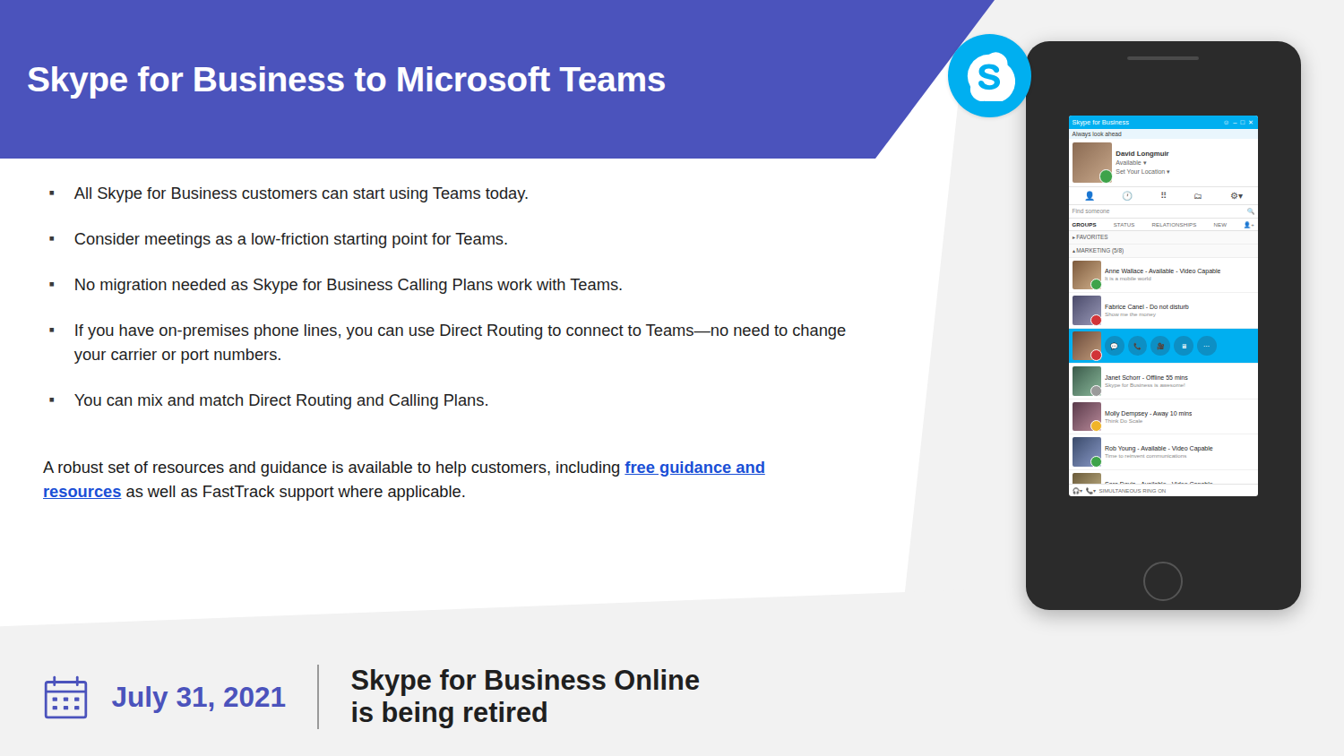Skype for Business to Microsoft Teams
Skype for Business ☺ – □ ✕
Always look ahead
David Longmuir
Available ▾
Set Your Location ▾
👤🕐⠿🗂⚙▾
Find someone 🔍
GROUPS STATUS RELATIONSHIPS NEW 👤+
▸ FAVORITES
▴ MARKETING (5/8)
Anne Wallace - Available - Video Capable
It is a mobile world
Fabrice Canel - Do not disturb
Show me the money
💬
📞
🎥
🖥
⋯
Janet Schorr - Offline 55 mins
Skype for Business is awesome!
Molly Dempsey - Away 10 mins
Think Do Scale
Rob Young - Available - Video Capable
Time to reinvent communications
Sara Davis - Available - Video Capable
Be kind
🎧▾ 📞▾ SIMULTANEOUS RING ON
All Skype for Business customers can start using Teams today.
Consider meetings as a low-friction starting point for Teams.
No migration needed as Skype for Business Calling Plans work with Teams.
If you have on-premises phone lines, you can use Direct Routing to connect to Teams—no need to change your carrier or port numbers.
You can mix and match Direct Routing and Calling Plans.
A robust set of resources and guidance is available to help customers, including free guidance and resources as well as FastTrack support where applicable.
July 31, 2021 Skype for Business Online
is being retired